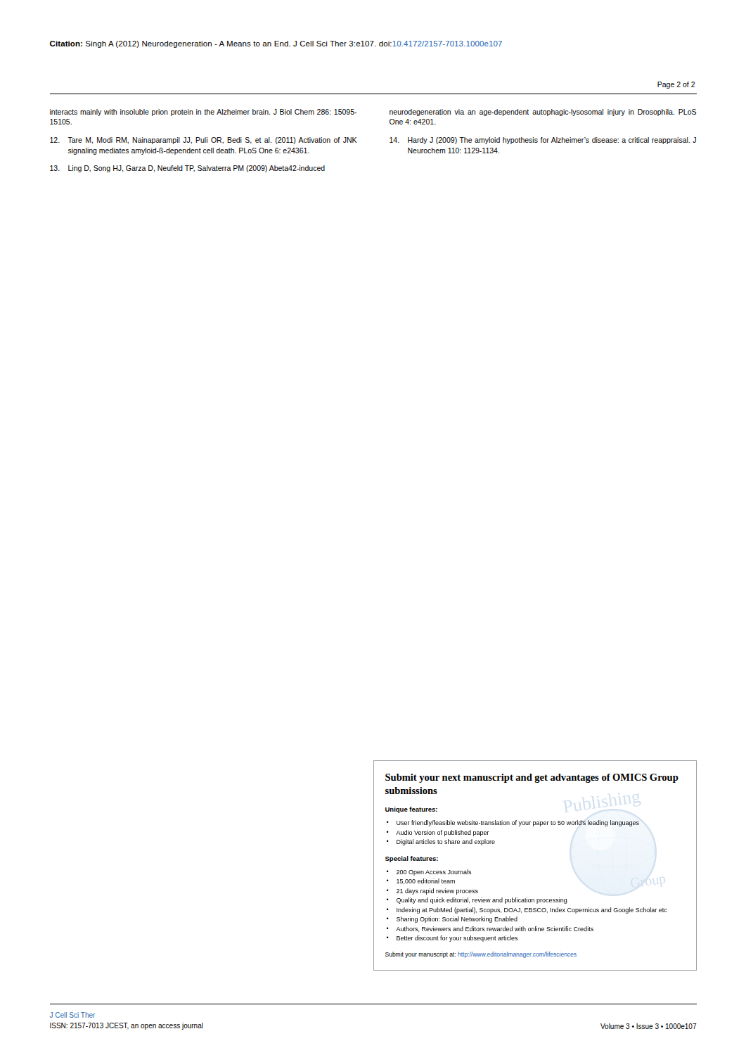Citation: Singh A (2012) Neurodegeneration - A Means to an End. J Cell Sci Ther 3:e107. doi:10.4172/2157-7013.1000e107
Page 2 of 2
interacts mainly with insoluble prion protein in the Alzheimer brain. J Biol Chem 286: 15095-15105.
12. Tare M, Modi RM, Nainaparampil JJ, Puli OR, Bedi S, et al. (2011) Activation of JNK signaling mediates amyloid-ß-dependent cell death. PLoS One 6: e24361.
13. Ling D, Song HJ, Garza D, Neufeld TP, Salvaterra PM (2009) Abeta42-induced
neurodegeneration via an age-dependent autophagic-lysosomal injury in Drosophila. PLoS One 4: e4201.
14. Hardy J (2009) The amyloid hypothesis for Alzheimer’s disease: a critical reappraisal. J Neurochem 110: 1129-1134.
Publishing
Group
Submit your next manuscript and get advantages of OMICS Group submissions
Unique features:
User friendly/feasible website-translation of your paper to 50 world's leading languages
Audio Version of published paper
Digital articles to share and explore
Special features:
200 Open Access Journals
15,000 editorial team
21 days rapid review process
Quality and quick editorial, review and publication processing
Indexing at PubMed (partial), Scopus, DOAJ, EBSCO, Index Copernicus and Google Scholar etc
Sharing Option: Social Networking Enabled
Authors, Reviewers and Editors rewarded with online Scientific Credits
Better discount for your subsequent articles
Submit your manuscript at: http://www.editorialmanager.com/lifesciences
J Cell Sci Ther
ISSN: 2157-7013 JCEST, an open access journal
Volume 3 • Issue 3 • 1000e107